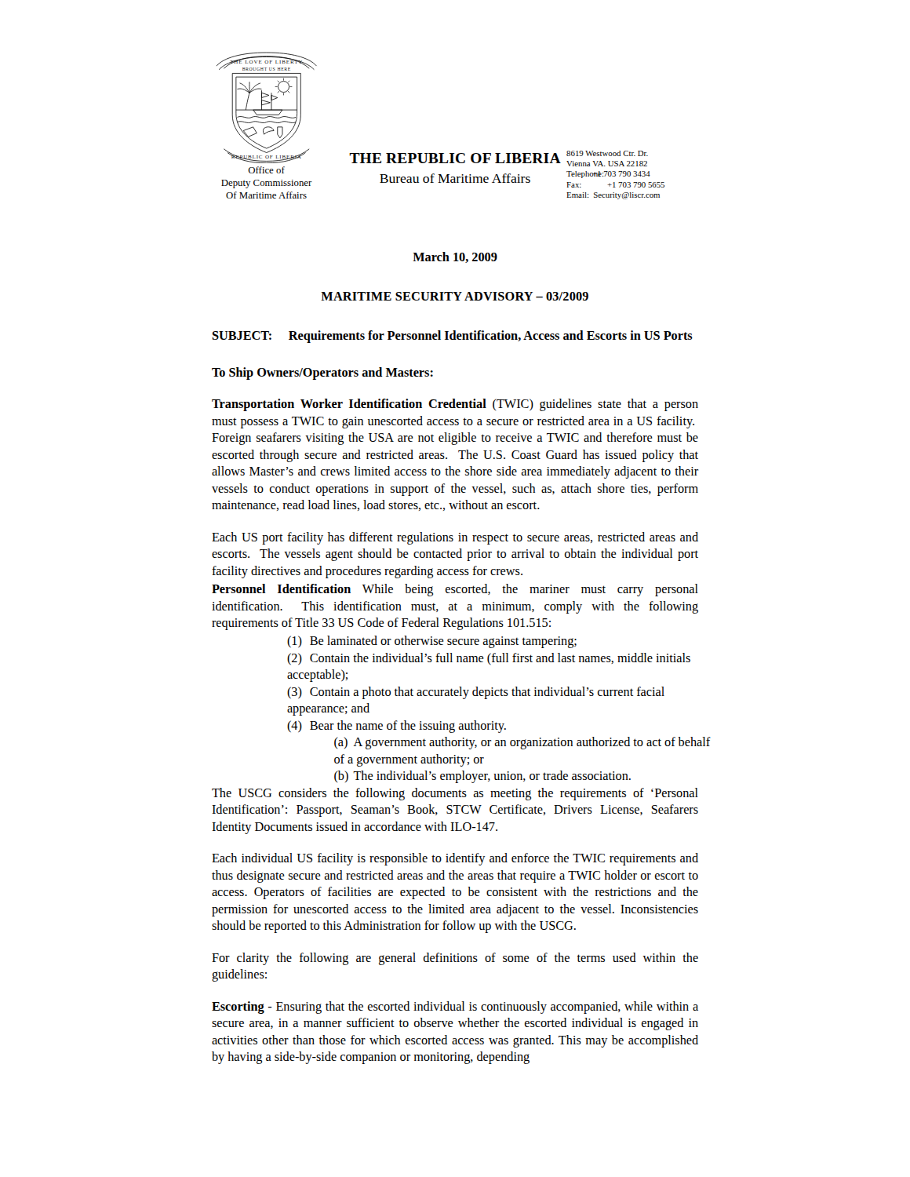THE LOVE OF LIBERTY BROUGHT US HERE REPUBLIC OF LIBERIA
Office of
Deputy Commissioner
Of Maritime Affairs
THE REPUBLIC OF LIBERIA
Bureau of Maritime Affairs
8619 Westwood Ctr. Dr. Vienna VA. USA 22182 Telephone: +1 703 790 3434 Fax: +1 703 790 5655 Email: Security@liscr.com
March 10, 2009
MARITIME SECURITY ADVISORY – 03/2009
SUBJECT: Requirements for Personnel Identification, Access and Escorts in US Ports
To Ship Owners/Operators and Masters:
Transportation Worker Identification Credential (TWIC) guidelines state that a person must possess a TWIC to gain unescorted access to a secure or restricted area in a US facility. Foreign seafarers visiting the USA are not eligible to receive a TWIC and therefore must be escorted through secure and restricted areas. The U.S. Coast Guard has issued policy that allows Master’s and crews limited access to the shore side area immediately adjacent to their vessels to conduct operations in support of the vessel, such as, attach shore ties, perform maintenance, read load lines, load stores, etc., without an escort.
Each US port facility has different regulations in respect to secure areas, restricted areas and escorts. The vessels agent should be contacted prior to arrival to obtain the individual port facility directives and procedures regarding access for crews.
Personnel Identification While being escorted, the mariner must carry personal identification. This identification must, at a minimum, comply with the following requirements of Title 33 US Code of Federal Regulations 101.515:
(1) Be laminated or otherwise secure against tampering;
(2) Contain the individual’s full name (full first and last names, middle initials acceptable);
(3) Contain a photo that accurately depicts that individual’s current facial appearance; and
(4) Bear the name of the issuing authority.
(a) A government authority, or an organization authorized to act of behalf of a government authority; or
(b) The individual’s employer, union, or trade association.
The USCG considers the following documents as meeting the requirements of ‘Personal Identification’: Passport, Seaman’s Book, STCW Certificate, Drivers License, Seafarers Identity Documents issued in accordance with ILO-147.
Each individual US facility is responsible to identify and enforce the TWIC requirements and thus designate secure and restricted areas and the areas that require a TWIC holder or escort to access. Operators of facilities are expected to be consistent with the restrictions and the permission for unescorted access to the limited area adjacent to the vessel. Inconsistencies should be reported to this Administration for follow up with the USCG.
For clarity the following are general definitions of some of the terms used within the guidelines:
Escorting - Ensuring that the escorted individual is continuously accompanied, while within a secure area, in a manner sufficient to observe whether the escorted individual is engaged in activities other than those for which escorted access was granted. This may be accomplished by having a side-by-side companion or monitoring, depending